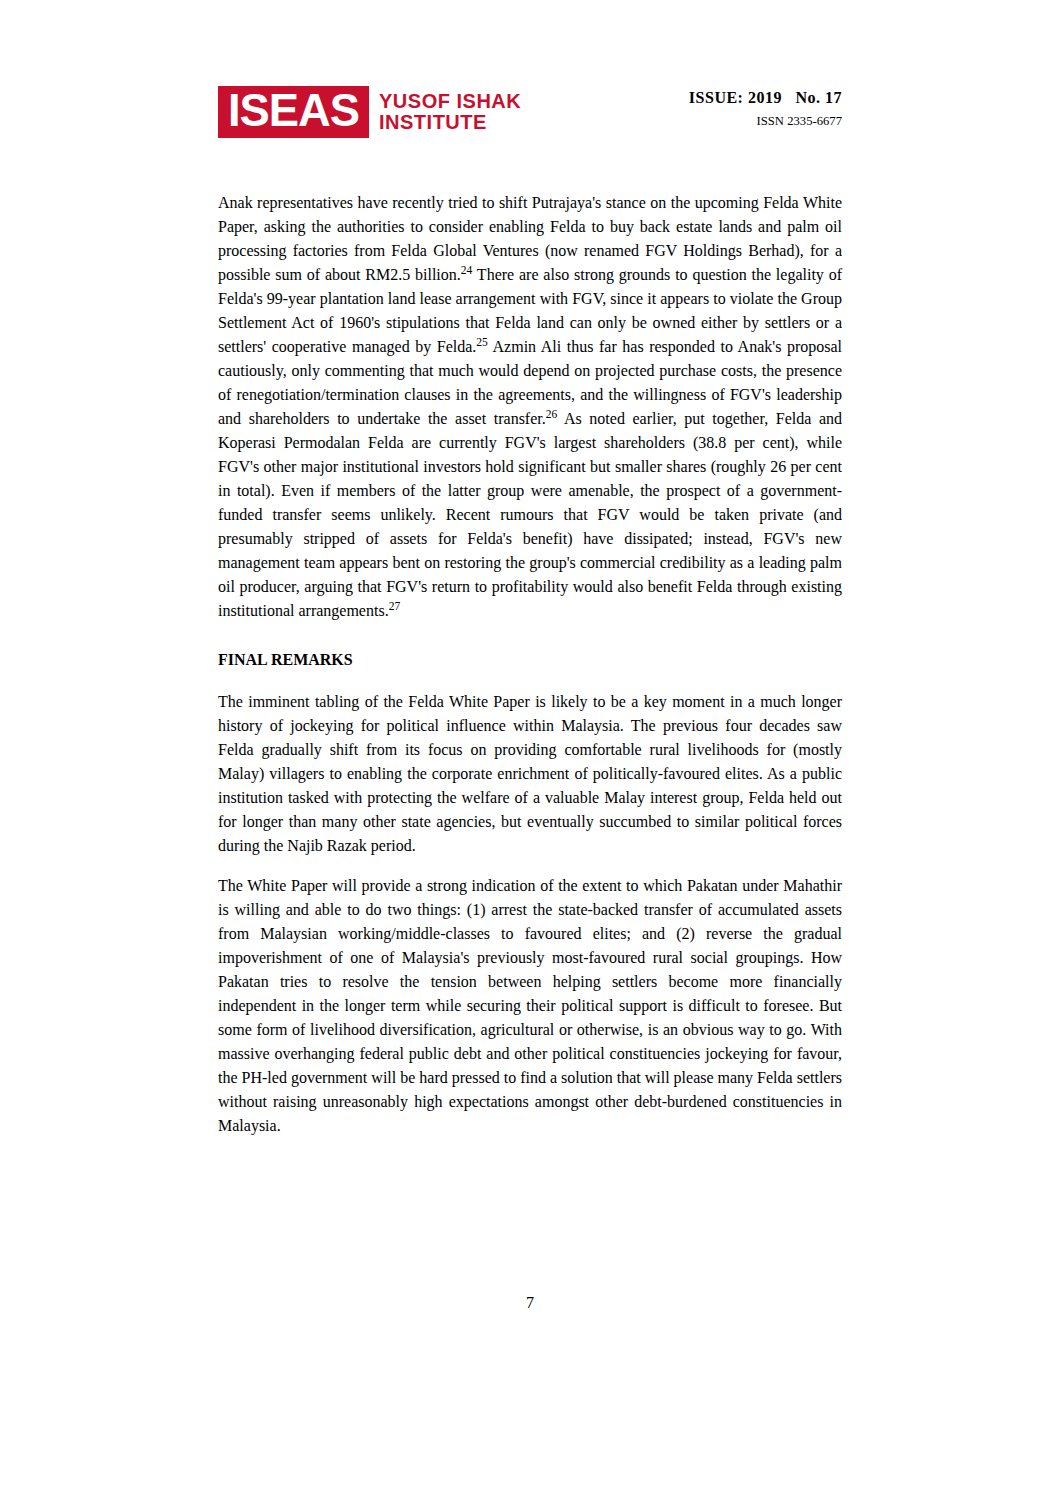ISEAS
YUSOF ISHAK
INSTITUTE
ISSUE: 2019 No. 17
ISSN 2335-6677
Anak representatives have recently tried to shift Putrajaya's stance on the upcoming Felda White Paper, asking the authorities to consider enabling Felda to buy back estate lands and palm oil processing factories from Felda Global Ventures (now renamed FGV Holdings Berhad), for a possible sum of about RM2.5 billion.24 There are also strong grounds to question the legality of Felda's 99-year plantation land lease arrangement with FGV, since it appears to violate the Group Settlement Act of 1960's stipulations that Felda land can only be owned either by settlers or a settlers' cooperative managed by Felda.25 Azmin Ali thus far has responded to Anak's proposal cautiously, only commenting that much would depend on projected purchase costs, the presence of renegotiation/termination clauses in the agreements, and the willingness of FGV's leadership and shareholders to undertake the asset transfer.26 As noted earlier, put together, Felda and Koperasi Permodalan Felda are currently FGV's largest shareholders (38.8 per cent), while FGV's other major institutional investors hold significant but smaller shares (roughly 26 per cent in total). Even if members of the latter group were amenable, the prospect of a government-funded transfer seems unlikely. Recent rumours that FGV would be taken private (and presumably stripped of assets for Felda's benefit) have dissipated; instead, FGV's new management team appears bent on restoring the group's commercial credibility as a leading palm oil producer, arguing that FGV's return to profitability would also benefit Felda through existing institutional arrangements.27
FINAL REMARKS
The imminent tabling of the Felda White Paper is likely to be a key moment in a much longer history of jockeying for political influence within Malaysia. The previous four decades saw Felda gradually shift from its focus on providing comfortable rural livelihoods for (mostly Malay) villagers to enabling the corporate enrichment of politically-favoured elites. As a public institution tasked with protecting the welfare of a valuable Malay interest group, Felda held out for longer than many other state agencies, but eventually succumbed to similar political forces during the Najib Razak period.
The White Paper will provide a strong indication of the extent to which Pakatan under Mahathir is willing and able to do two things: (1) arrest the state-backed transfer of accumulated assets from Malaysian working/middle-classes to favoured elites; and (2) reverse the gradual impoverishment of one of Malaysia's previously most-favoured rural social groupings. How Pakatan tries to resolve the tension between helping settlers become more financially independent in the longer term while securing their political support is difficult to foresee. But some form of livelihood diversification, agricultural or otherwise, is an obvious way to go. With massive overhanging federal public debt and other political constituencies jockeying for favour, the PH-led government will be hard pressed to find a solution that will please many Felda settlers without raising unreasonably high expectations amongst other debt-burdened constituencies in Malaysia.
7